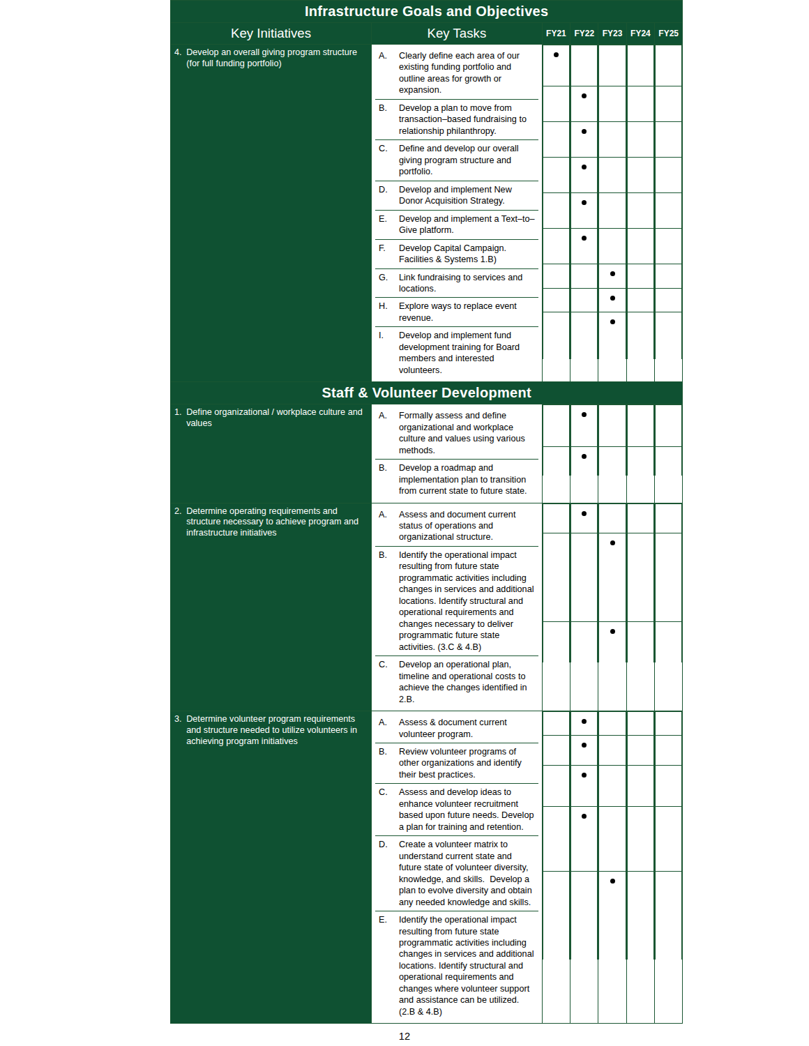| Infrastructure Goals and Objectives |
| Key Initiatives | Key Tasks | FY21 | FY22 | FY23 | FY24 | FY25 |
| 4. Develop an overall giving program structure (for full funding portfolio) | / A. / Clearly define each area of our existing funding portfolio and outline areas for growth or expansion. / / B. / Develop a plan to move from transaction–based fundraising to relationship philanthropy. / / C. / Define and develop our overall giving program structure and portfolio. / / D. / Develop and implement New Donor Acquisition Strategy. / / E. / Develop and implement a Text–to–Give platform. / / F. / Develop Capital Campaign. Facilities & Systems 1.B) / / G. / Link fundraising to services and locations. / / H. / Explore ways to replace event revenue. / / I. / Develop and implement fund development training for Board members and interested volunteers. / | | | | | |
| Staff & Volunteer Development |
| 1. Define organizational / workplace culture and values | / A. / Formally assess and define organizational and workplace culture and values using various methods. / / B. / Develop a roadmap and implementation plan to transition from current state to future state. / | | | | | |
| 2. Determine operating requirements and structure necessary to achieve program and infrastructure initiatives | / A. / Assess and document current status of operations and organizational structure. / / B. / Identify the operational impact resulting from future state programmatic activities including changes in services and additional locations. Identify structural and operational requirements and changes necessary to deliver programmatic future state activities. (3.C & 4.B) / / C. / Develop an operational plan, timeline and operational costs to achieve the changes identified in 2.B. / | | | | | |
| 3. Determine volunteer program requirements and structure needed to utilize volunteers in achieving program initiatives | / A. / Assess & document current volunteer program. / / B. / Review volunteer programs of other organizations and identify their best practices. / / C. / Assess and develop ideas to enhance volunteer recruitment based upon future needs. Develop a plan for training and retention. / / D. / Create a volunteer matrix to understand current state and future state of volunteer diversity, knowledge, and skills. Develop a plan to evolve diversity and obtain any needed knowledge and skills. / / E. / Identify the operational impact resulting from future state programmatic activities including changes in services and additional locations. Identify structural and operational requirements and changes where volunteer support and assistance can be utilized. (2.B & 4.B) / | | | | | |
12